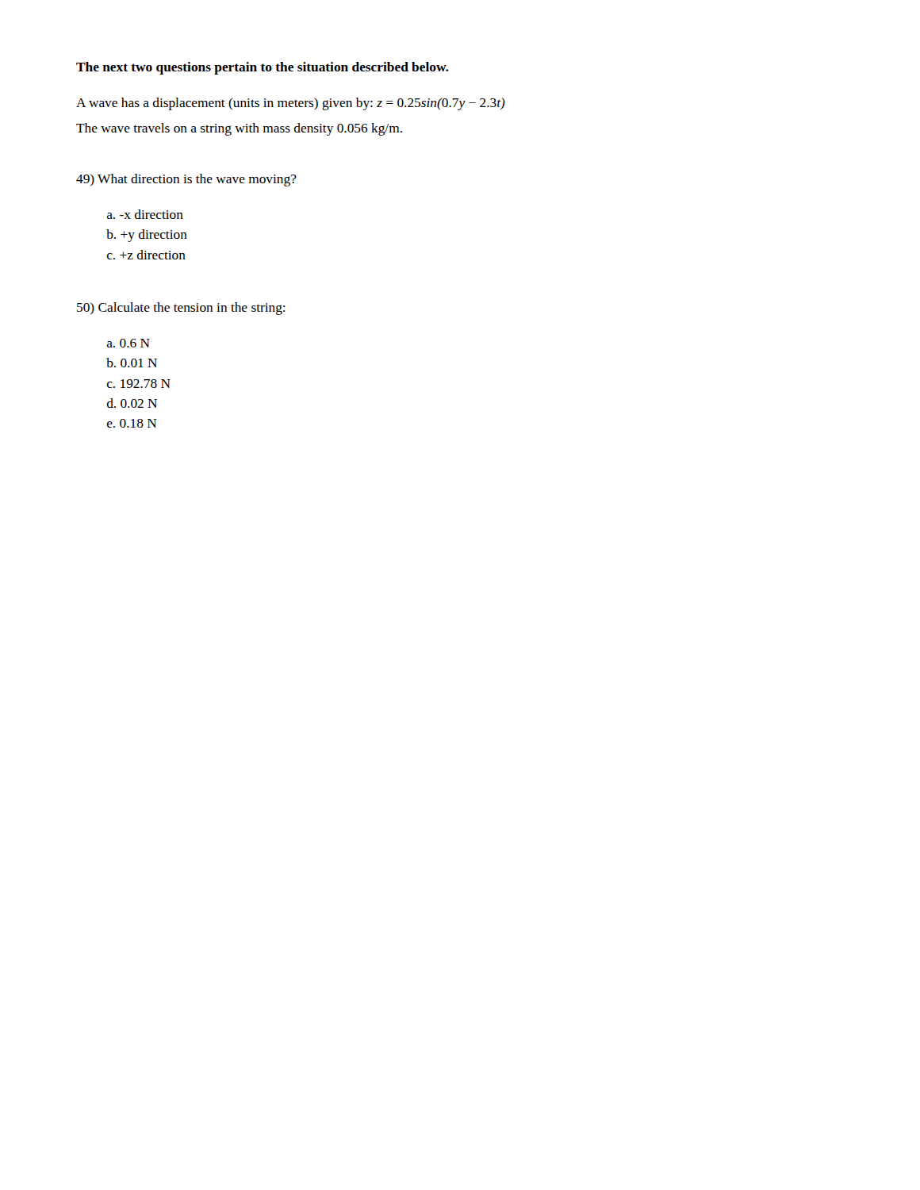The next two questions pertain to the situation described below.
A wave has a displacement (units in meters) given by: z = 0.25sin(0.7y − 2.3t)
The wave travels on a string with mass density 0.056 kg/m.
49) What direction is the wave moving?
a. -x direction
b. +y direction
c. +z direction
50) Calculate the tension in the string:
a. 0.6 N
b. 0.01 N
c. 192.78 N
d. 0.02 N
e. 0.18 N